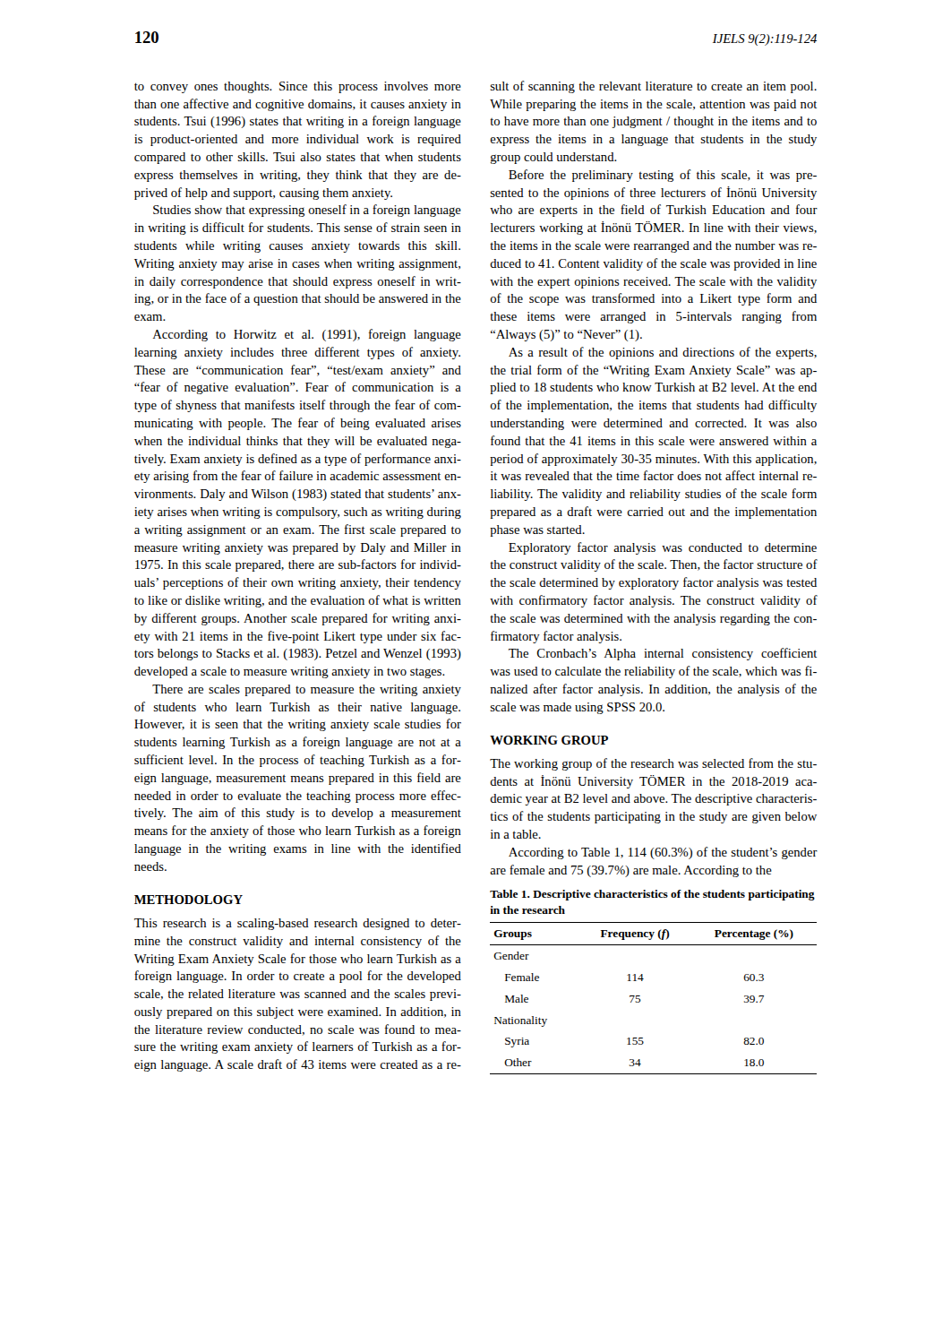120 IJELS 9(2):119-124
to convey ones thoughts. Since this process involves more than one affective and cognitive domains, it causes anxiety in students. Tsui (1996) states that writing in a foreign language is product-oriented and more individual work is required compared to other skills. Tsui also states that when students express themselves in writing, they think that they are deprived of help and support, causing them anxiety.
Studies show that expressing oneself in a foreign language in writing is difficult for students. This sense of strain seen in students while writing causes anxiety towards this skill. Writing anxiety may arise in cases when writing assignment, in daily correspondence that should express oneself in writing, or in the face of a question that should be answered in the exam.
According to Horwitz et al. (1991), foreign language learning anxiety includes three different types of anxiety. These are “communication fear”, “test/exam anxiety” and “fear of negative evaluation”. Fear of communication is a type of shyness that manifests itself through the fear of communicating with people. The fear of being evaluated arises when the individual thinks that they will be evaluated negatively. Exam anxiety is defined as a type of performance anxiety arising from the fear of failure in academic assessment environments. Daly and Wilson (1983) stated that students’ anxiety arises when writing is compulsory, such as writing during a writing assignment or an exam. The first scale prepared to measure writing anxiety was prepared by Daly and Miller in 1975. In this scale prepared, there are sub-factors for individuals’ perceptions of their own writing anxiety, their tendency to like or dislike writing, and the evaluation of what is written by different groups. Another scale prepared for writing anxiety with 21 items in the five-point Likert type under six factors belongs to Stacks et al. (1983). Petzel and Wenzel (1993) developed a scale to measure writing anxiety in two stages.
There are scales prepared to measure the writing anxiety of students who learn Turkish as their native language. However, it is seen that the writing anxiety scale studies for students learning Turkish as a foreign language are not at a sufficient level. In the process of teaching Turkish as a foreign language, measurement means prepared in this field are needed in order to evaluate the teaching process more effectively. The aim of this study is to develop a measurement means for the anxiety of those who learn Turkish as a foreign language in the writing exams in line with the identified needs.
Methodology
This research is a scaling-based research designed to determine the construct validity and internal consistency of the Writing Exam Anxiety Scale for those who learn Turkish as a foreign language. In order to create a pool for the developed scale, the related literature was scanned and the scales previously prepared on this subject were examined. In addition, in the literature review conducted, no scale was found to measure the writing exam anxiety of learners of Turkish as a foreign language. A scale draft of 43 items were created as a result of scanning the relevant literature to create an item pool. While preparing the items in the scale, attention was paid not to have more than one judgment / thought in the items and to express the items in a language that students in the study group could understand.
Before the preliminary testing of this scale, it was presented to the opinions of three lecturers of İnönü University who are experts in the field of Turkish Education and four lecturers working at İnönü TÖMER. In line with their views, the items in the scale were rearranged and the number was reduced to 41. Content validity of the scale was provided in line with the expert opinions received. The scale with the validity of the scope was transformed into a Likert type form and these items were arranged in 5-intervals ranging from “Always (5)” to “Never” (1).
As a result of the opinions and directions of the experts, the trial form of the “Writing Exam Anxiety Scale” was applied to 18 students who know Turkish at B2 level. At the end of the implementation, the items that students had difficulty understanding were determined and corrected. It was also found that the 41 items in this scale were answered within a period of approximately 30-35 minutes. With this application, it was revealed that the time factor does not affect internal reliability. The validity and reliability studies of the scale form prepared as a draft were carried out and the implementation phase was started.
Exploratory factor analysis was conducted to determine the construct validity of the scale. Then, the factor structure of the scale determined by exploratory factor analysis was tested with confirmatory factor analysis. The construct validity of the scale was determined with the analysis regarding the confirmatory factor analysis.
The Cronbach’s Alpha internal consistency coefficient was used to calculate the reliability of the scale, which was finalized after factor analysis. In addition, the analysis of the scale was made using SPSS 20.0.
Working Group
The working group of the research was selected from the students at İnönü University TÖMER in the 2018-2019 academic year at B2 level and above. The descriptive characteristics of the students participating in the study are given below in a table.
According to Table 1, 114 (60.3%) of the student’s gender are female and 75 (39.7%) are male. According to the
Table 1. Descriptive characteristics of the students participating in the research
| Groups | Frequency ( f ) | Percentage (%) |
| --- | --- | --- |
| Gender | | |
| Female | 114 | 60.3 |
| Male | 75 | 39.7 |
| Nationality | | |
| Syria | 155 | 82.0 |
| Other | 34 | 18.0 |